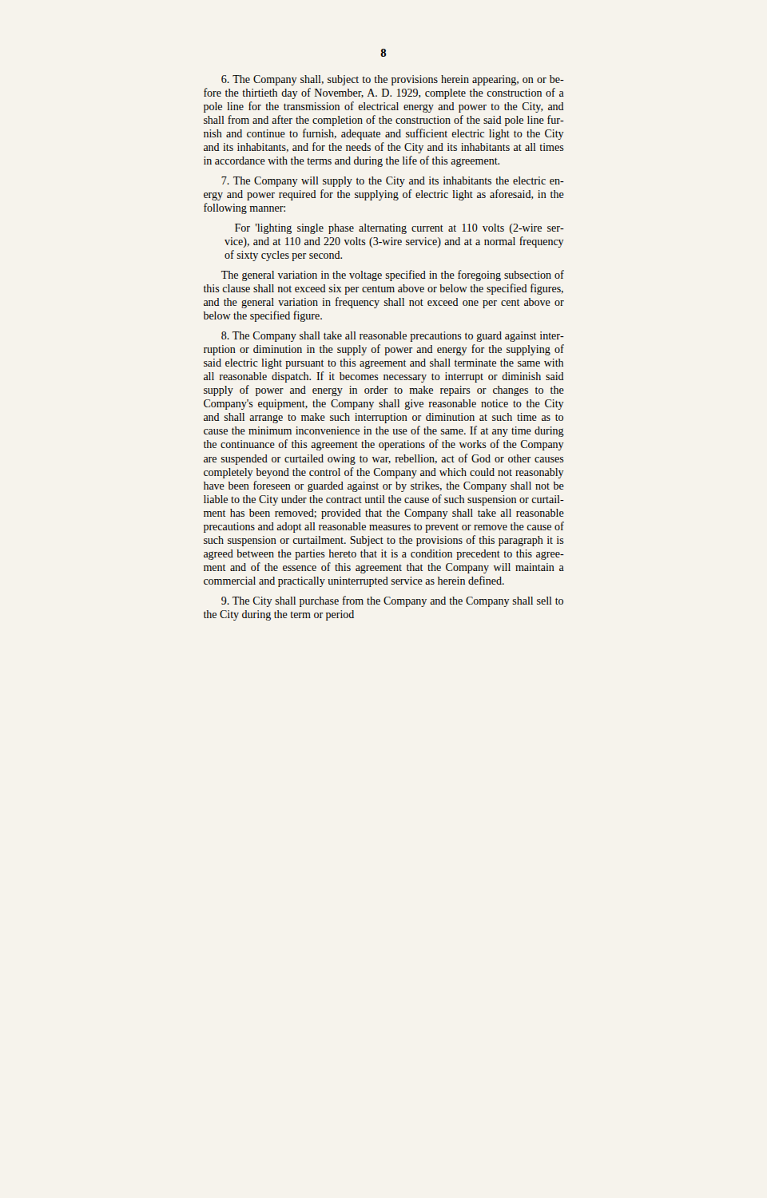8
6. The Company shall, subject to the provisions herein appearing, on or before the thirtieth day of November, A. D. 1929, complete the construction of a pole line for the transmission of electrical energy and power to the City, and shall from and after the completion of the construction of the said pole line furnish and continue to furnish, adequate and sufficient electric light to the City and its inhabitants, and for the needs of the City and its inhabitants at all times in accordance with the terms and during the life of this agreement.
7. The Company will supply to the City and its inhabitants the electric energy and power required for the supplying of electric light as aforesaid, in the following manner:
For 'lighting single phase alternating current at 110 volts (2-wire service), and at 110 and 220 volts (3-wire service) and at a normal frequency of sixty cycles per second.
The general variation in the voltage specified in the foregoing subsection of this clause shall not exceed six per centum above or below the specified figures, and the general variation in frequency shall not exceed one per cent above or below the specified figure.
8. The Company shall take all reasonable precautions to guard against interruption or diminution in the supply of power and energy for the supplying of said electric light pursuant to this agreement and shall terminate the same with all reasonable dispatch. If it becomes necessary to interrupt or diminish said supply of power and energy in order to make repairs or changes to the Company's equipment, the Company shall give reasonable notice to the City and shall arrange to make such interruption or diminution at such time as to cause the minimum inconvenience in the use of the same. If at any time during the continuance of this agreement the operations of the works of the Company are suspended or curtailed owing to war, rebellion, act of God or other causes completely beyond the control of the Company and which could not reasonably have been foreseen or guarded against or by strikes, the Company shall not be liable to the City under the contract until the cause of such suspension or curtailment has been removed; provided that the Company shall take all reasonable precautions and adopt all reasonable measures to prevent or remove the cause of such suspension or curtailment. Subject to the provisions of this paragraph it is agreed between the parties hereto that it is a condition precedent to this agreement and of the essence of this agreement that the Company will maintain a commercial and practically uninterrupted service as herein defined.
9. The City shall purchase from the Company and the Company shall sell to the City during the term or period